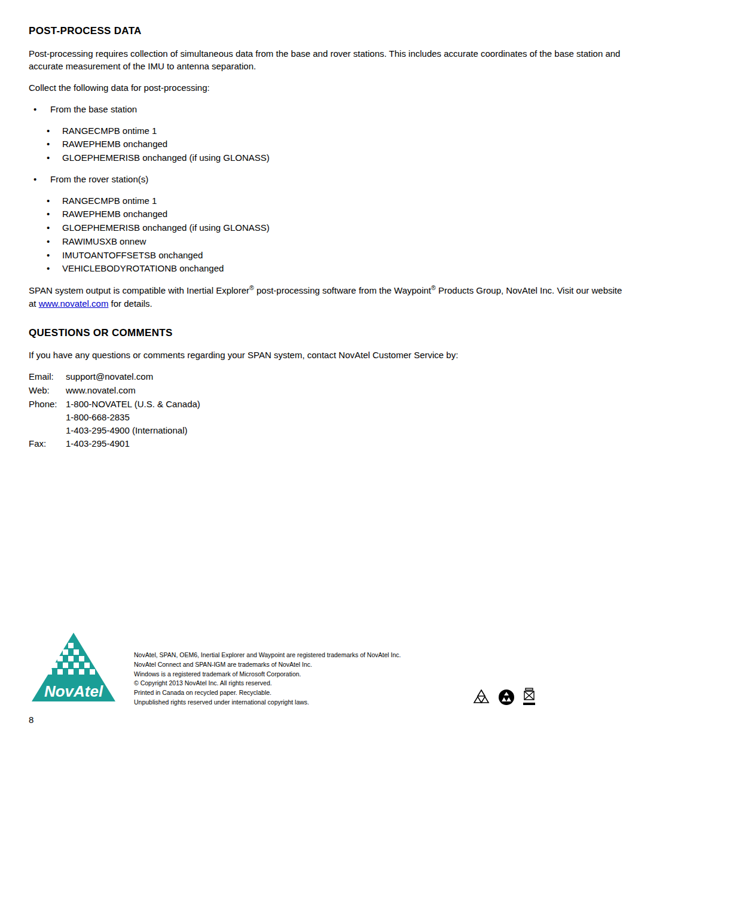POST-PROCESS DATA
Post-processing requires collection of simultaneous data from the base and rover stations. This includes accurate coordinates of the base station and accurate measurement of the IMU to antenna separation.
Collect the following data for post-processing:
From the base station
RANGECMPB ontime 1
RAWEPHEMB onchanged
GLOEPHEMERISB onchanged (if using GLONASS)
From the rover station(s)
RANGECMPB ontime 1
RAWEPHEMB onchanged
GLOEPHEMERISB onchanged (if using GLONASS)
RAWIMUSXB onnew
IMUTOANTOFFSETSB onchanged
VEHICLEBODYROTATIONB onchanged
SPAN system output is compatible with Inertial Explorer® post-processing software from the Waypoint® Products Group, NovAtel Inc. Visit our website at www.novatel.com for details.
QUESTIONS OR COMMENTS
If you have any questions or comments regarding your SPAN system, contact NovAtel Customer Service by:
Email:
support@novatel.com
Web:
www.novatel.com
Phone:
1-800-NOVATEL (U.S. & Canada)
1-800-668-2835
1-403-295-4900 (International)
Fax:
1-403-295-4901
NovAtel
NovAtel, SPAN, OEM6, Inertial Explorer and Waypoint are registered trademarks of NovAtel Inc.
NovAtel Connect and SPAN-IGM are trademarks of NovAtel Inc.
Windows is a registered trademark of Microsoft Corporation.
© Copyright 2013 NovAtel Inc. All rights reserved.
Printed in Canada on recycled paper. Recyclable.
Unpublished rights reserved under international copyright laws.
8